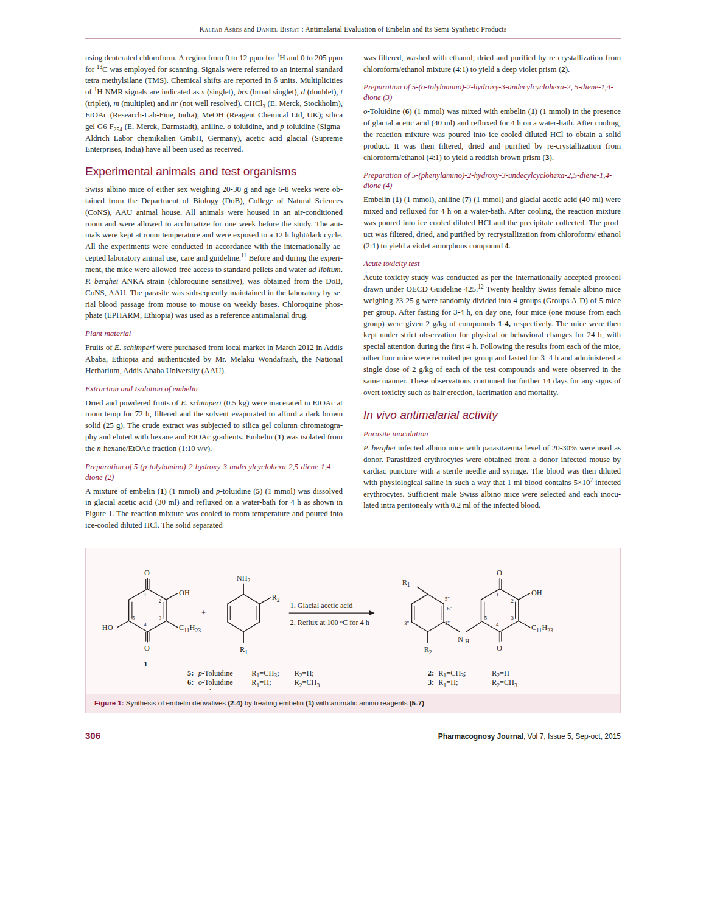Kaleab Asres and Daniel Bisrat : Antimalarial Evaluation of Embelin and Its Semi-Synthetic Products
using deuterated chloroform. A region from 0 to 12 ppm for 1H and 0 to 205 ppm for 13C was employed for scanning. Signals were referred to an internal standard tetra methylsilane (TMS). Chemical shifts are reported in δ units. Multiplicities of 1H NMR signals are indicated as s (singlet), brs (broad singlet), d (doublet), t (triplet), m (multiplet) and nr (not well resolved). CHCl3 (E. Merck, Stockholm), EtOAc (Research-Lab-Fine, India); MeOH (Reagent Chemical Ltd, UK); silica gel G6 F254 (E. Merck, Darmstadt), aniline. o-toluidine, and p-toluidine (Sigma-Aldrich Labor chemikalien GmbH, Germany), acetic acid glacial (Supreme Enterprises, India) have all been used as received.
Experimental animals and test organisms
Swiss albino mice of either sex weighing 20-30 g and age 6-8 weeks were obtained from the Department of Biology (DoB), College of Natural Sciences (CoNS), AAU animal house. All animals were housed in an air-conditioned room and were allowed to acclimatize for one week before the study. The animals were kept at room temperature and were exposed to a 12 h light/dark cycle. All the experiments were conducted in accordance with the internationally accepted laboratory animal use, care and guideline.11 Before and during the experiment, the mice were allowed free access to standard pellets and water ad libitum. P. berghei ANKA strain (chloroquine sensitive), was obtained from the DoB, CoNS, AAU. The parasite was subsequently maintained in the laboratory by serial blood passage from mouse to mouse on weekly bases. Chloroquine phosphate (EPHARM, Ethiopia) was used as a reference antimalarial drug.
Plant material
Fruits of E. schimperi were purchased from local market in March 2012 in Addis Ababa, Ethiopia and authenticated by Mr. Melaku Wondafrash, the National Herbarium, Addis Ababa University (AAU).
Extraction and Isolation of embelin
Dried and powdered fruits of E. schimperi (0.5 kg) were macerated in EtOAc at room temp for 72 h, filtered and the solvent evaporated to afford a dark brown solid (25 g). The crude extract was subjected to silica gel column chromatography and eluted with hexane and EtOAc gradients. Embelin (1) was isolated from the n-hexane/EtOAc fraction (1:10 v/v).
Preparation of 5-(p-tolylamino)-2-hydroxy-3-undecylcyclohexa-2,5-diene-1,4-dione (2)
A mixture of embelin (1) (1 mmol) and p-toluidine (5) (1 mmol) was dissolved in glacial acetic acid (30 ml) and refluxed on a water-bath for 4 h as shown in Figure 1. The reaction mixture was cooled to room temperature and poured into ice-cooled diluted HCl. The solid separated
was filtered, washed with ethanol, dried and purified by re-crystallization from chloroform/ethanol mixture (4:1) to yield a deep violet prism (2).
Preparation of 5-(o-tolylamino)-2-hydroxy-3-undecylcyclohexa-2, 5-diene-1,4-dione (3)
o-Toluidine (6) (1 mmol) was mixed with embelin (1) (1 mmol) in the presence of glacial acetic acid (40 ml) and refluxed for 4 h on a water-bath. After cooling, the reaction mixture was poured into ice-cooled diluted HCl to obtain a solid product. It was then filtered, dried and purified by re-crystallization from chloroform/ethanol (4:1) to yield a reddish brown prism (3).
Preparation of 5-(phenylamino)-2-hydroxy-3-undecylcyclohexa-2,5-diene-1,4-dione (4)
Embelin (1) (1 mmol), aniline (7) (1 mmol) and glacial acetic acid (40 ml) were mixed and refluxed for 4 h on a water-bath. After cooling, the reaction mixture was poured into ice-cooled diluted HCl and the precipitate collected. The product was filtered, dried, and purified by recrystallization from chloroform/ ethanol (2:1) to yield a violet amorphous compound 4.
Acute toxicity test
Acute toxicity study was conducted as per the internationally accepted protocol drawn under OECD Guideline 425.12 Twenty healthy Swiss female albino mice weighing 23-25 g were randomly divided into 4 groups (Groups A-D) of 5 mice per group. After fasting for 3-4 h, on day one, four mice (one mouse from each group) were given 2 g/kg of compounds 1-4, respectively. The mice were then kept under strict observation for physical or behavioral changes for 24 h, with special attention during the first 4 h. Following the results from each of the mice, other four mice were recruited per group and fasted for 3–4 h and administered a single dose of 2 g/kg of each of the test compounds and were observed in the same manner. These observations continued for further 14 days for any signs of overt toxicity such as hair erection, lacrimation and mortality.
In vivo antimalarial activity
Parasite inoculation
P. berghei infected albino mice with parasitaemia level of 20-30% were used as donor. Parasitized erythrocytes were obtained from a donor infected mouse by cardiac puncture with a sterile needle and syringe. The blood was then diluted with physiological saline in such a way that 1 ml blood contains 5×107 infected erythrocytes. Sufficient male Swiss albino mice were selected and each inoculated intra peritonealy with 0.2 ml of the infected blood.
O O OH C11H23 HO 1 2 3 4 5 1 + NH2 R2 R1 1. Glacial acetic acid 2. Reflux at 100 oC for 4 h R1 R2 5" 6" 1" 3" N H O O OH C11H23 1 2 3 4 5 5: p-Toluidine R1=CH3; R2=H; 6: o-Toluidine R1=H; R2=CH3 7: Aniline R1=H; R2=H 2: R1=CH3; R2=H 3: R1=H; R2=CH3 4: R1=H; R2=H
Figure 1: Synthesis of embelin derivatives (2-4) by treating embelin (1) with aromatic amino reagents (5-7)
306
Pharmacognosy Journal, Vol 7, Issue 5, Sep-oct, 2015